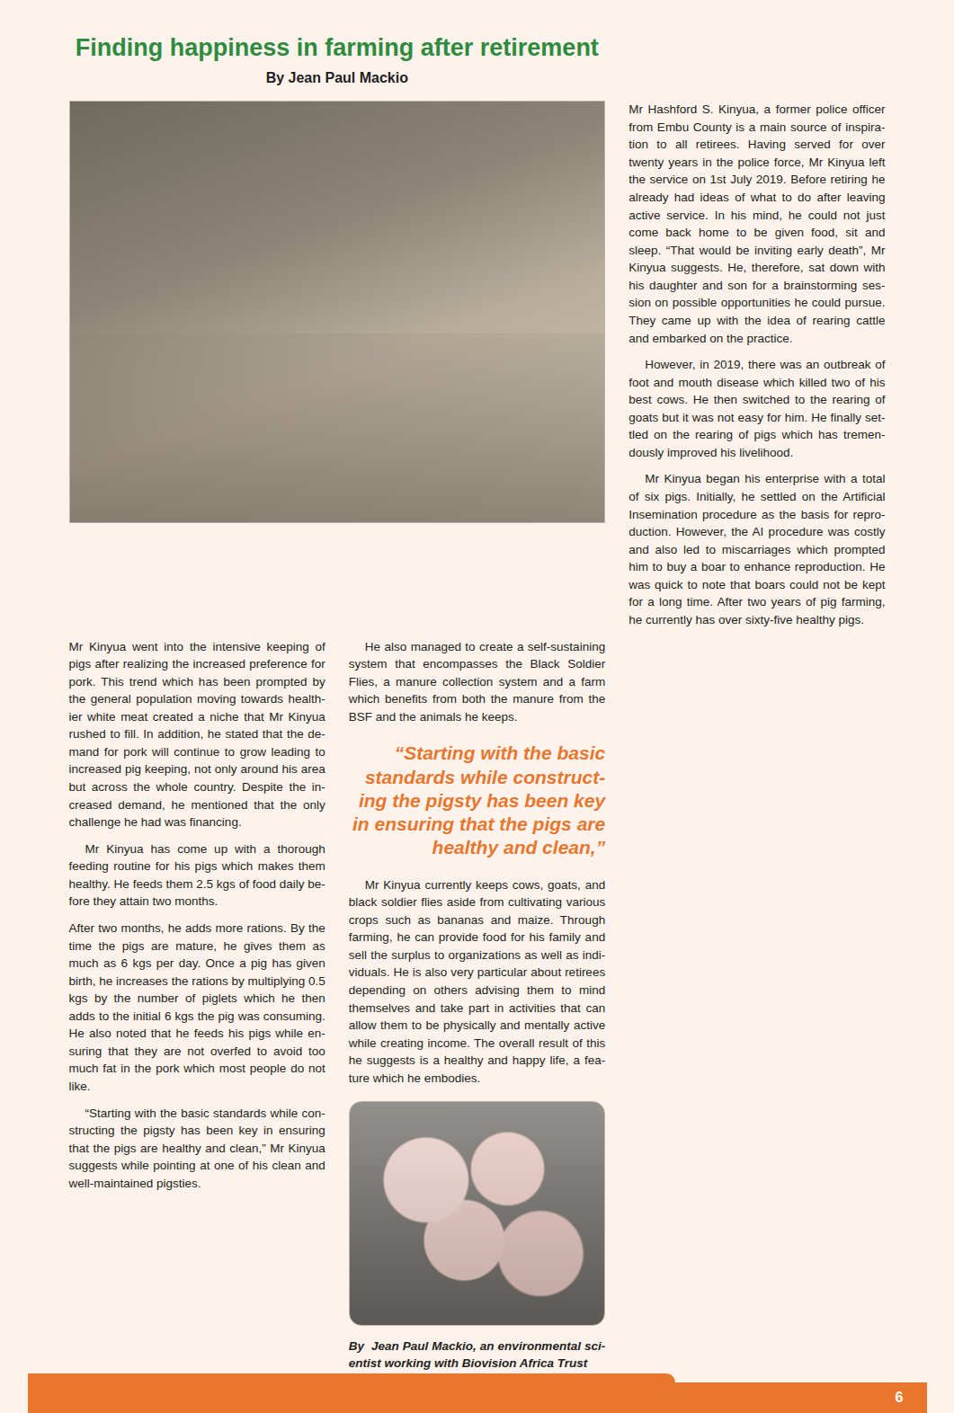Finding happiness in farming after retirement
By Jean Paul Mackio
Mr Hashford S. Kinyua, a former police officer from Embu County is a main source of inspiration to all retirees. Having served for over twenty years in the police force, Mr Kinyua left the service on 1st July 2019. Before retiring he already had ideas of what to do after leaving active service. In his mind, he could not just come back home to be given food, sit and sleep. “That would be inviting early death”, Mr Kinyua suggests. He, therefore, sat down with his daughter and son for a brainstorming session on possible opportunities he could pursue. They came up with the idea of rearing cattle and embarked on the practice.
However, in 2019, there was an outbreak of foot and mouth disease which killed two of his best cows. He then switched to the rearing of goats but it was not easy for him. He finally settled on the rearing of pigs which has tremendously improved his livelihood.
Mr Kinyua began his enterprise with a total of six pigs. Initially, he settled on the Artificial Insemination procedure as the basis for reproduction. However, the AI procedure was costly and also led to miscarriages which prompted him to buy a boar to enhance reproduction. He was quick to note that boars could not be kept for a long time. After two years of pig farming, he currently has over sixty-five healthy pigs.
Mr Kinyua went into the intensive keeping of pigs after realizing the increased preference for pork. This trend which has been prompted by the general population moving towards healthier white meat created a niche that Mr Kinyua rushed to fill. In addition, he stated that the demand for pork will continue to grow leading to increased pig keeping, not only around his area but across the whole country. Despite the increased demand, he mentioned that the only challenge he had was financing.
Mr Kinyua has come up with a thorough feeding routine for his pigs which makes them healthy. He feeds them 2.5 kgs of food daily before they attain two months.
After two months, he adds more rations. By the time the pigs are mature, he gives them as much as 6 kgs per day. Once a pig has given birth, he increases the rations by multiplying 0.5 kgs by the number of piglets which he then adds to the initial 6 kgs the pig was consuming. He also noted that he feeds his pigs while ensuring that they are not overfed to avoid too much fat in the pork which most people do not like.
“Starting with the basic standards while constructing the pigsty has been key in ensuring that the pigs are healthy and clean,” Mr Kinyua suggests while pointing at one of his clean and well-maintained pigsties.
He also managed to create a self-sustaining system that encompasses the Black Soldier Flies, a manure collection system and a farm which benefits from both the manure from the BSF and the animals he keeps.
“Starting with the basic standards while constructing the pigsty has been key in ensuring that the pigs are healthy and clean,”
Mr Kinyua currently keeps cows, goats, and black soldier flies aside from cultivating various crops such as bananas and maize. Through farming, he can provide food for his family and sell the surplus to organizations as well as individuals. He is also very particular about retirees depending on others advising them to mind themselves and take part in activities that can allow them to be physically and mentally active while creating income. The overall result of this he suggests is a healthy and happy life, a feature which he embodies.
By Jean Paul Mackio, an environmental scientist working with Biovision Africa Trust
Email: mackiojeanpaul1@gmail.com
https://infonet-biovision.org/AnimalHealth/Pigs
6